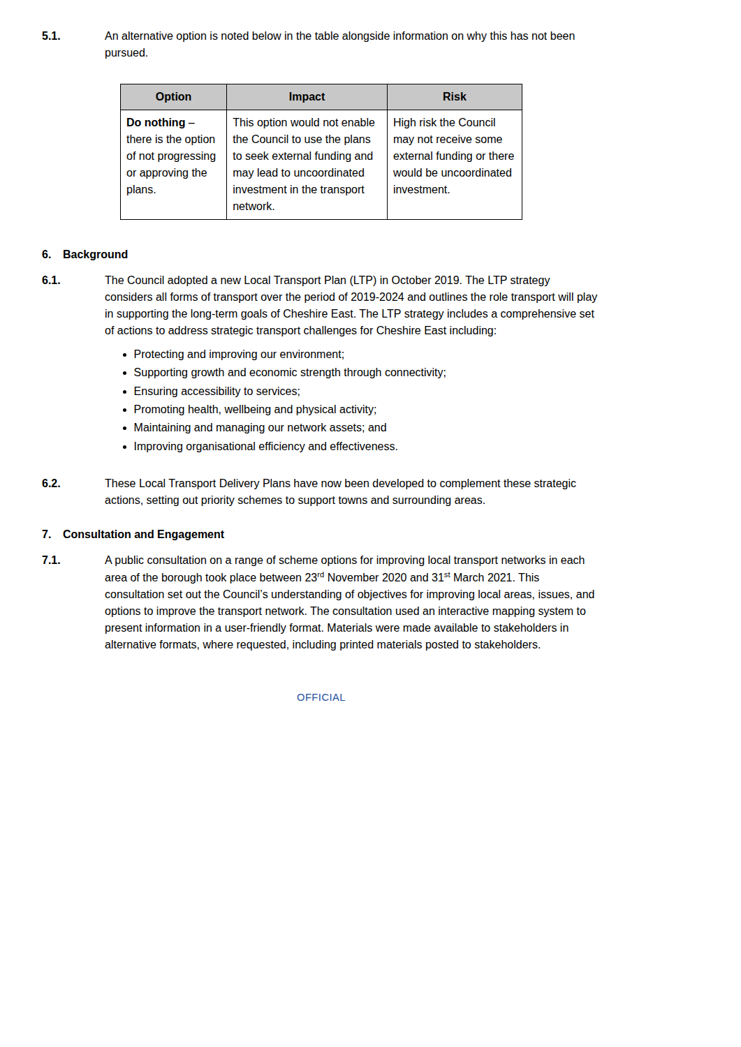5.1.
An alternative option is noted below in the table alongside information on why this has not been pursued.
| Option | Impact | Risk |
| --- | --- | --- |
| Do nothing – there is the option of not progressing or approving the plans. | This option would not enable the Council to use the plans to seek external funding and may lead to uncoordinated investment in the transport network. | High risk the Council may not receive some external funding or there would be uncoordinated investment. |
6. Background
6.1.
The Council adopted a new Local Transport Plan (LTP) in October 2019. The LTP strategy considers all forms of transport over the period of 2019-2024 and outlines the role transport will play in supporting the long-term goals of Cheshire East. The LTP strategy includes a comprehensive set of actions to address strategic transport challenges for Cheshire East including:
Protecting and improving our environment;
Supporting growth and economic strength through connectivity;
Ensuring accessibility to services;
Promoting health, wellbeing and physical activity;
Maintaining and managing our network assets; and
Improving organisational efficiency and effectiveness.
6.2.
These Local Transport Delivery Plans have now been developed to complement these strategic actions, setting out priority schemes to support towns and surrounding areas.
7. Consultation and Engagement
7.1.
A public consultation on a range of scheme options for improving local transport networks in each area of the borough took place between 23rd November 2020 and 31st March 2021. This consultation set out the Council’s understanding of objectives for improving local areas, issues, and options to improve the transport network. The consultation used an interactive mapping system to present information in a user-friendly format. Materials were made available to stakeholders in alternative formats, where requested, including printed materials posted to stakeholders.
OFFICIAL